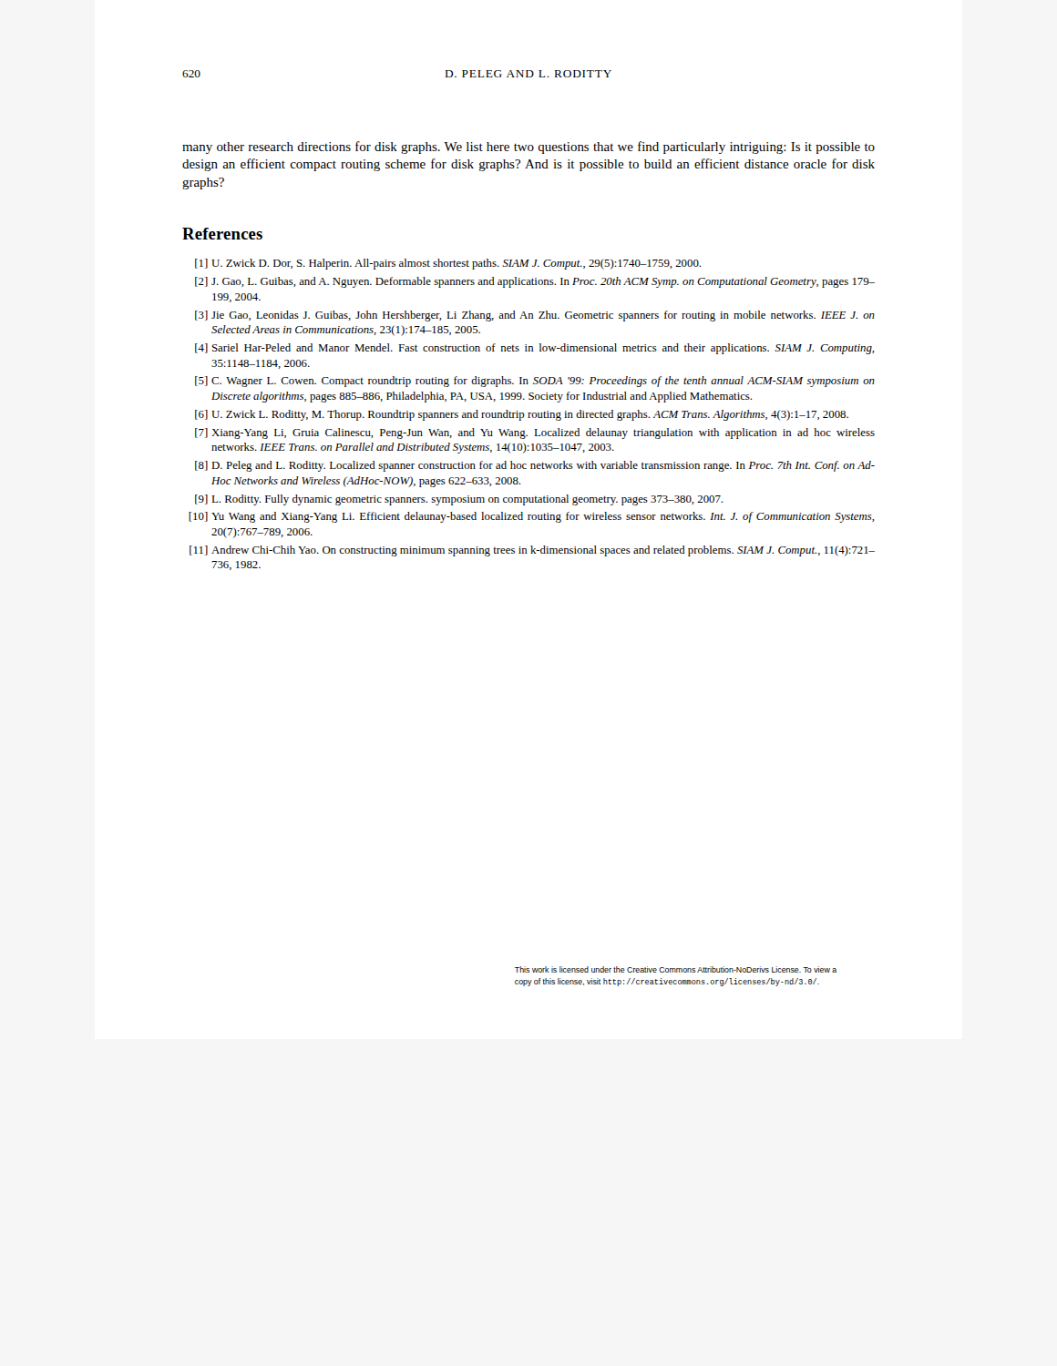620 D. PELEG AND L. RODITTY
many other research directions for disk graphs. We list here two questions that we find particularly intriguing: Is it possible to design an efficient compact routing scheme for disk graphs? And is it possible to build an efficient distance oracle for disk graphs?
References
[1] U. Zwick D. Dor, S. Halperin. All-pairs almost shortest paths. SIAM J. Comput., 29(5):1740–1759, 2000.
[2] J. Gao, L. Guibas, and A. Nguyen. Deformable spanners and applications. In Proc. 20th ACM Symp. on Computational Geometry, pages 179–199, 2004.
[3] Jie Gao, Leonidas J. Guibas, John Hershberger, Li Zhang, and An Zhu. Geometric spanners for routing in mobile networks. IEEE J. on Selected Areas in Communications, 23(1):174–185, 2005.
[4] Sariel Har-Peled and Manor Mendel. Fast construction of nets in low-dimensional metrics and their applications. SIAM J. Computing, 35:1148–1184, 2006.
[5] C. Wagner L. Cowen. Compact roundtrip routing for digraphs. In SODA '99: Proceedings of the tenth annual ACM-SIAM symposium on Discrete algorithms, pages 885–886, Philadelphia, PA, USA, 1999. Society for Industrial and Applied Mathematics.
[6] U. Zwick L. Roditty, M. Thorup. Roundtrip spanners and roundtrip routing in directed graphs. ACM Trans. Algorithms, 4(3):1–17, 2008.
[7] Xiang-Yang Li, Gruia Calinescu, Peng-Jun Wan, and Yu Wang. Localized delaunay triangulation with application in ad hoc wireless networks. IEEE Trans. on Parallel and Distributed Systems, 14(10):1035–1047, 2003.
[8] D. Peleg and L. Roditty. Localized spanner construction for ad hoc networks with variable transmission range. In Proc. 7th Int. Conf. on Ad-Hoc Networks and Wireless (AdHoc-NOW), pages 622–633, 2008.
[9] L. Roditty. Fully dynamic geometric spanners. symposium on computational geometry. pages 373–380, 2007.
[10] Yu Wang and Xiang-Yang Li. Efficient delaunay-based localized routing for wireless sensor networks. Int. J. of Communication Systems, 20(7):767–789, 2006.
[11] Andrew Chi-Chih Yao. On constructing minimum spanning trees in k-dimensional spaces and related problems. SIAM J. Comput., 11(4):721–736, 1982.
This work is licensed under the Creative Commons Attribution-NoDerivs License. To view a
copy of this license, visit http://creativecommons.org/licenses/by-nd/3.0/.